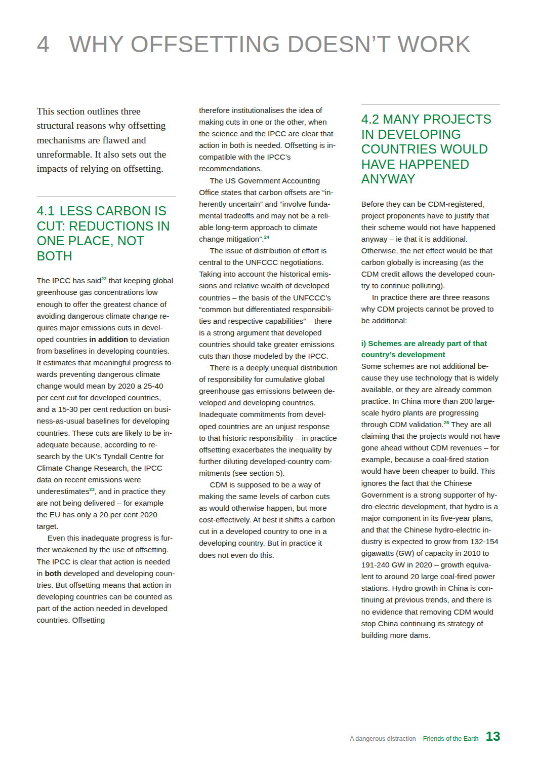4 Why offsetting doesn’t work
This section outlines three structural reasons why offsetting mechanisms are flawed and unreformable. It also sets out the impacts of relying on offsetting.
4.1 Less carbon is cut: reductions in one place, not both
The IPCC has said22 that keeping global greenhouse gas concentrations low enough to offer the greatest chance of avoiding dangerous climate change requires major emissions cuts in developed countries in addition to deviation from baselines in developing countries. It estimates that meaningful progress towards preventing dangerous climate change would mean by 2020 a 25-40 per cent cut for developed countries, and a 15-30 per cent reduction on business-as-usual baselines for developing countries. These cuts are likely to be inadequate because, according to research by the UK’s Tyndall Centre for Climate Change Research, the IPCC data on recent emissions were underestimates23, and in practice they are not being delivered – for example the EU has only a 20 per cent 2020 target.
Even this inadequate progress is further weakened by the use of offsetting. The IPCC is clear that action is needed in both developed and developing countries. But offsetting means that action in developing countries can be counted as part of the action needed in developed countries. Offsetting
therefore institutionalises the idea of making cuts in one or the other, when the science and the IPCC are clear that action in both is needed. Offsetting is incompatible with the IPCC’s recommendations.
The US Government Accounting Office states that carbon offsets are “inherently uncertain” and “involve fundamental tradeoffs and may not be a reliable long-term approach to climate change mitigation”.24
The issue of distribution of effort is central to the UNFCCC negotiations. Taking into account the historical emissions and relative wealth of developed countries – the basis of the UNFCCC’s “common but differentiated responsibilities and respective capabilities” – there is a strong argument that developed countries should take greater emissions cuts than those modeled by the IPCC.
There is a deeply unequal distribution of responsibility for cumulative global greenhouse gas emissions between developed and developing countries. Inadequate commitments from developed countries are an unjust response to that historic responsibility – in practice offsetting exacerbates the inequality by further diluting developed-country commitments (see section 5).
CDM is supposed to be a way of making the same levels of carbon cuts as would otherwise happen, but more cost-effectively. At best it shifts a carbon cut in a developed country to one in a developing country. But in practice it does not even do this.
4.2 Many projects in developing countries would have happened anyway
Before they can be CDM-registered, project proponents have to justify that their scheme would not have happened anyway – ie that it is additional. Otherwise, the net effect would be that carbon globally is increasing (as the CDM credit allows the developed country to continue polluting).
In practice there are three reasons why CDM projects cannot be proved to be additional:
i) Schemes are already part of that country’s development
Some schemes are not additional because they use technology that is widely available, or they are already common practice. In China more than 200 large-scale hydro plants are progressing through CDM validation.25 They are all claiming that the projects would not have gone ahead without CDM revenues – for example, because a coal-fired station would have been cheaper to build. This ignores the fact that the Chinese Government is a strong supporter of hydro-electric development, that hydro is a major component in its five-year plans, and that the Chinese hydro-electric industry is expected to grow from 132-154 gigawatts (GW) of capacity in 2010 to 191-240 GW in 2020 – growth equivalent to around 20 large coal-fired power stations. Hydro growth in China is continuing at previous trends, and there is no evidence that removing CDM would stop China continuing its strategy of building more dams.
A dangerous distraction Friends of the Earth 13